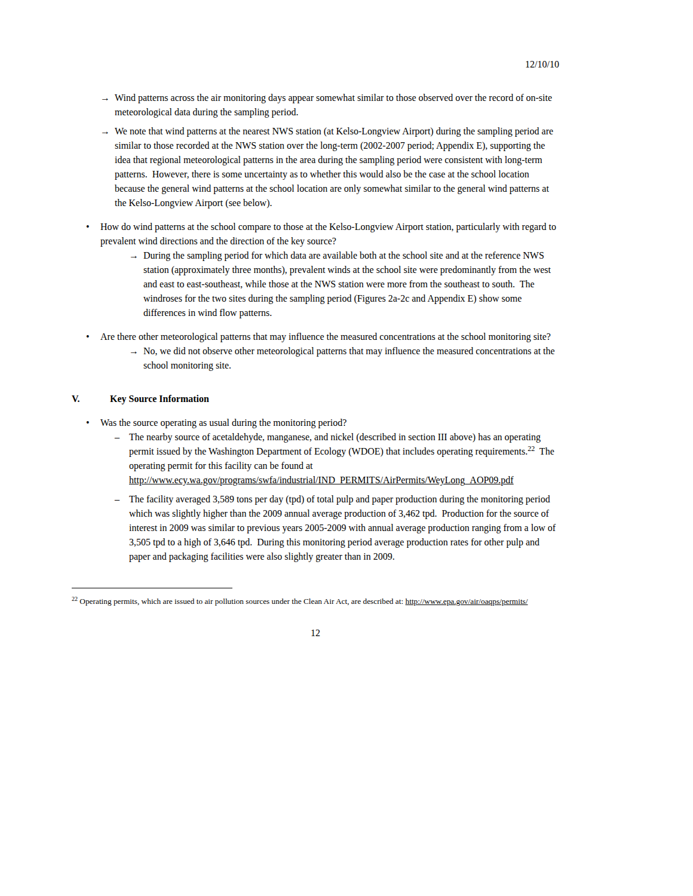12/10/10
Wind patterns across the air monitoring days appear somewhat similar to those observed over the record of on-site meteorological data during the sampling period.
We note that wind patterns at the nearest NWS station (at Kelso-Longview Airport) during the sampling period are similar to those recorded at the NWS station over the long-term (2002-2007 period; Appendix E), supporting the idea that regional meteorological patterns in the area during the sampling period were consistent with long-term patterns. However, there is some uncertainty as to whether this would also be the case at the school location because the general wind patterns at the school location are only somewhat similar to the general wind patterns at the Kelso-Longview Airport (see below).
How do wind patterns at the school compare to those at the Kelso-Longview Airport station, particularly with regard to prevalent wind directions and the direction of the key source?
During the sampling period for which data are available both at the school site and at the reference NWS station (approximately three months), prevalent winds at the school site were predominantly from the west and east to east-southeast, while those at the NWS station were more from the southeast to south. The windroses for the two sites during the sampling period (Figures 2a-2c and Appendix E) show some differences in wind flow patterns.
Are there other meteorological patterns that may influence the measured concentrations at the school monitoring site?
No, we did not observe other meteorological patterns that may influence the measured concentrations at the school monitoring site.
V. Key Source Information
Was the source operating as usual during the monitoring period?
The nearby source of acetaldehyde, manganese, and nickel (described in section III above) has an operating permit issued by the Washington Department of Ecology (WDOE) that includes operating requirements.22 The operating permit for this facility can be found at http://www.ecy.wa.gov/programs/swfa/industrial/IND_PERMITS/AirPermits/WeyLong_AOP09.pdf
The facility averaged 3,589 tons per day (tpd) of total pulp and paper production during the monitoring period which was slightly higher than the 2009 annual average production of 3,462 tpd. Production for the source of interest in 2009 was similar to previous years 2005-2009 with annual average production ranging from a low of 3,505 tpd to a high of 3,646 tpd. During this monitoring period average production rates for other pulp and paper and packaging facilities were also slightly greater than in 2009.
22 Operating permits, which are issued to air pollution sources under the Clean Air Act, are described at: http://www.epa.gov/air/oaqps/permits/
12